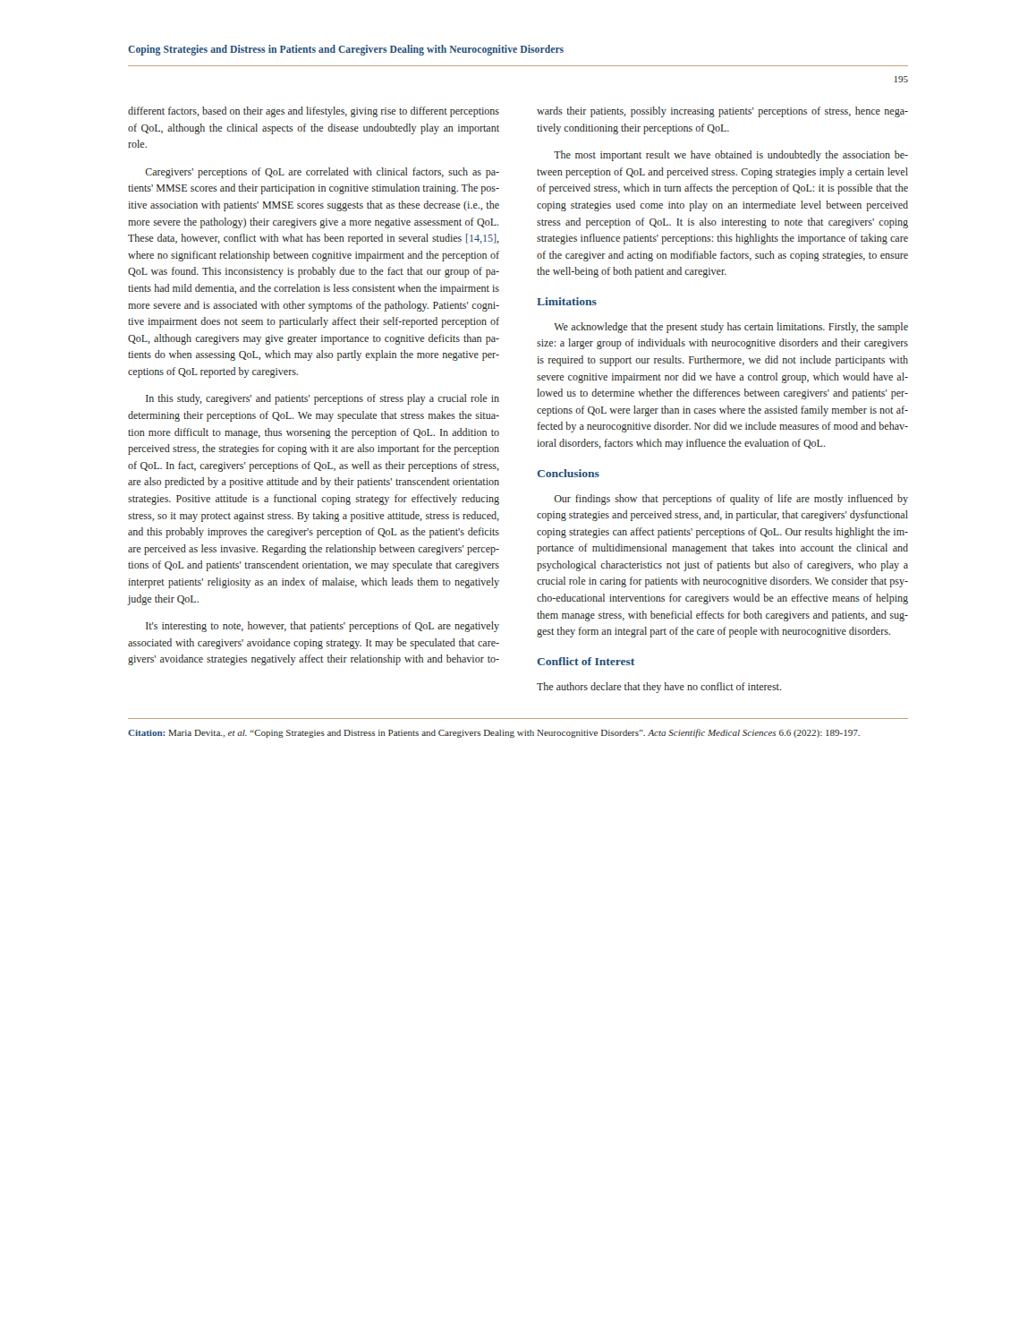Coping Strategies and Distress in Patients and Caregivers Dealing with Neurocognitive Disorders
195
different factors, based on their ages and lifestyles, giving rise to different perceptions of QoL, although the clinical aspects of the disease undoubtedly play an important role.
Caregivers' perceptions of QoL are correlated with clinical factors, such as patients' MMSE scores and their participation in cognitive stimulation training. The positive association with patients' MMSE scores suggests that as these decrease (i.e., the more severe the pathology) their caregivers give a more negative assessment of QoL. These data, however, conflict with what has been reported in several studies [14,15], where no significant relationship between cognitive impairment and the perception of QoL was found. This inconsistency is probably due to the fact that our group of patients had mild dementia, and the correlation is less consistent when the impairment is more severe and is associated with other symptoms of the pathology. Patients' cognitive impairment does not seem to particularly affect their self-reported perception of QoL, although caregivers may give greater importance to cognitive deficits than patients do when assessing QoL, which may also partly explain the more negative perceptions of QoL reported by caregivers.
In this study, caregivers' and patients' perceptions of stress play a crucial role in determining their perceptions of QoL. We may speculate that stress makes the situation more difficult to manage, thus worsening the perception of QoL. In addition to perceived stress, the strategies for coping with it are also important for the perception of QoL. In fact, caregivers' perceptions of QoL, as well as their perceptions of stress, are also predicted by a positive attitude and by their patients' transcendent orientation strategies. Positive attitude is a functional coping strategy for effectively reducing stress, so it may protect against stress. By taking a positive attitude, stress is reduced, and this probably improves the caregiver's perception of QoL as the patient's deficits are perceived as less invasive. Regarding the relationship between caregivers' perceptions of QoL and patients' transcendent orientation, we may speculate that caregivers interpret patients' religiosity as an index of malaise, which leads them to negatively judge their QoL.
It's interesting to note, however, that patients' perceptions of QoL are negatively associated with caregivers' avoidance coping strategy. It may be speculated that caregivers' avoidance strategies negatively affect their relationship with and behavior towards their patients, possibly increasing patients' perceptions of stress, hence negatively conditioning their perceptions of QoL.
The most important result we have obtained is undoubtedly the association between perception of QoL and perceived stress. Coping strategies imply a certain level of perceived stress, which in turn affects the perception of QoL: it is possible that the coping strategies used come into play on an intermediate level between perceived stress and perception of QoL. It is also interesting to note that caregivers' coping strategies influence patients' perceptions: this highlights the importance of taking care of the caregiver and acting on modifiable factors, such as coping strategies, to ensure the well-being of both patient and caregiver.
Limitations
We acknowledge that the present study has certain limitations. Firstly, the sample size: a larger group of individuals with neurocognitive disorders and their caregivers is required to support our results. Furthermore, we did not include participants with severe cognitive impairment nor did we have a control group, which would have allowed us to determine whether the differences between caregivers' and patients' perceptions of QoL were larger than in cases where the assisted family member is not affected by a neurocognitive disorder. Nor did we include measures of mood and behavioral disorders, factors which may influence the evaluation of QoL.
Conclusions
Our findings show that perceptions of quality of life are mostly influenced by coping strategies and perceived stress, and, in particular, that caregivers' dysfunctional coping strategies can affect patients' perceptions of QoL. Our results highlight the importance of multidimensional management that takes into account the clinical and psychological characteristics not just of patients but also of caregivers, who play a crucial role in caring for patients with neurocognitive disorders. We consider that psycho-educational interventions for caregivers would be an effective means of helping them manage stress, with beneficial effects for both caregivers and patients, and suggest they form an integral part of the care of people with neurocognitive disorders.
Conflict of Interest
The authors declare that they have no conflict of interest.
Citation: Maria Devita., et al. “Coping Strategies and Distress in Patients and Caregivers Dealing with Neurocognitive Disorders”. Acta Scientific Medical Sciences 6.6 (2022): 189-197.